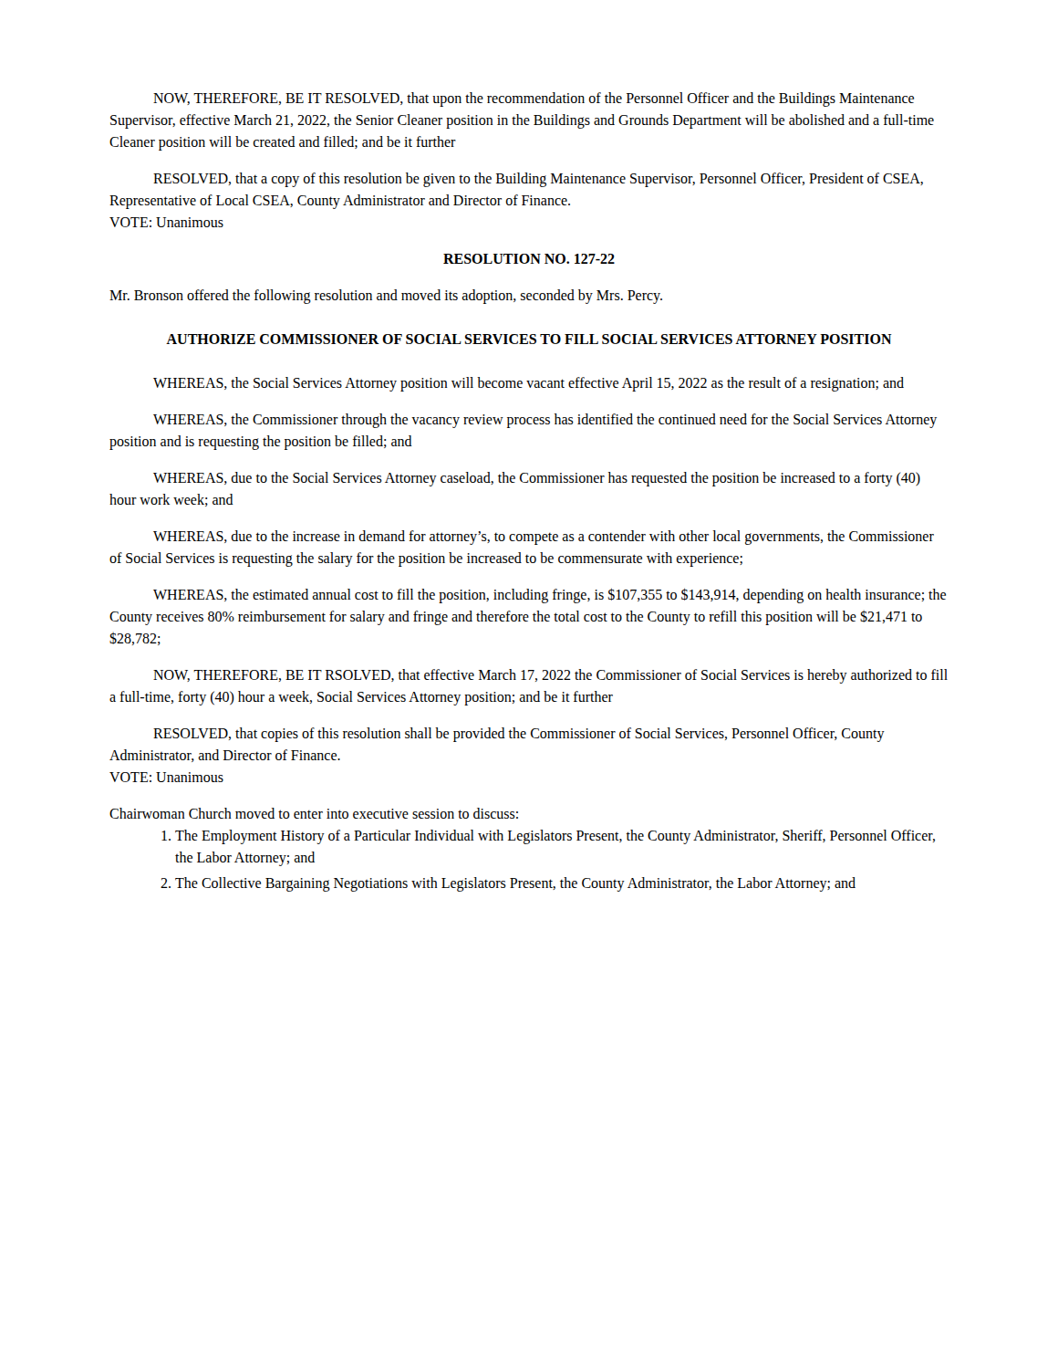NOW, THEREFORE, BE IT RESOLVED, that upon the recommendation of the Personnel Officer and the Buildings Maintenance Supervisor, effective March 21, 2022, the Senior Cleaner position in the Buildings and Grounds Department will be abolished and a full-time Cleaner position will be created and filled; and be it further
RESOLVED, that a copy of this resolution be given to the Building Maintenance Supervisor, Personnel Officer, President of CSEA, Representative of Local CSEA, County Administrator and Director of Finance.
VOTE: Unanimous
RESOLUTION NO. 127-22
Mr. Bronson offered the following resolution and moved its adoption, seconded by Mrs. Percy.
AUTHORIZE COMMISSIONER OF SOCIAL SERVICES TO FILL SOCIAL SERVICES ATTORNEY POSITION
WHEREAS, the Social Services Attorney position will become vacant effective April 15, 2022 as the result of a resignation; and
WHEREAS, the Commissioner through the vacancy review process has identified the continued need for the Social Services Attorney position and is requesting the position be filled; and
WHEREAS, due to the Social Services Attorney caseload, the Commissioner has requested the position be increased to a forty (40) hour work week; and
WHEREAS, due to the increase in demand for attorney’s, to compete as a contender with other local governments, the Commissioner of Social Services is requesting the salary for the position be increased to be commensurate with experience;
WHEREAS, the estimated annual cost to fill the position, including fringe, is $107,355 to $143,914, depending on health insurance; the County receives 80% reimbursement for salary and fringe and therefore the total cost to the County to refill this position will be $21,471 to $28,782;
NOW, THEREFORE, BE IT RSOLVED, that effective March 17, 2022 the Commissioner of Social Services is hereby authorized to fill a full-time, forty (40) hour a week, Social Services Attorney position; and be it further
RESOLVED, that copies of this resolution shall be provided the Commissioner of Social Services, Personnel Officer, County Administrator, and Director of Finance.
VOTE: Unanimous
Chairwoman Church moved to enter into executive session to discuss:
The Employment History of a Particular Individual with Legislators Present, the County Administrator, Sheriff, Personnel Officer, the Labor Attorney; and
The Collective Bargaining Negotiations with Legislators Present, the County Administrator, the Labor Attorney; and